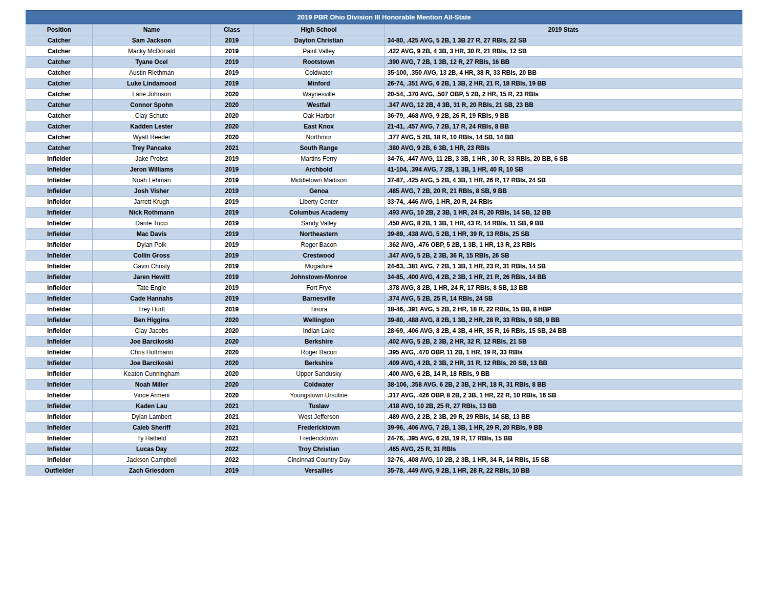2019 PBR Ohio Division III Honorable Mention All-State
| Position | Name | Class | High School | 2019 Stats |
| --- | --- | --- | --- | --- |
| Catcher | Sam Jackson | 2019 | Dayton Christian | 34-80, .425 AVG, 5 2B, 1 3B 27 R, 27 RBIs, 22 SB |
| Catcher | Macky McDonald | 2019 | Paint Valley | .422 AVG, 9 2B, 4 3B, 3 HR, 30 R, 21 RBIs, 12 SB |
| Catcher | Tyane Ocel | 2019 | Rootstown | .390 AVG, 7 2B, 1 3B, 12 R, 27 RBIs, 16 BB |
| Catcher | Austin Riethman | 2019 | Coldwater | 35-100, .350 AVG, 13 2B, 4 HR, 38 R, 33 RBIs, 20 BB |
| Catcher | Luke Lindamood | 2019 | Minford | 26-74, .351 AVG, 6 2B, 1 3B, 2 HR, 21 R, 18 RBIs, 19 BB |
| Catcher | Lane Johnson | 2020 | Waynesville | 20-54, .370 AVG, .507 OBP, 5 2B, 2 HR, 15 R, 23 RBIs |
| Catcher | Connor Spohn | 2020 | Westfall | .347 AVG, 12 2B, 4 3B, 31 R, 20 RBIs, 21 SB, 23 BB |
| Catcher | Clay Schute | 2020 | Oak Harbor | 36-79, .468 AVG, 9 2B, 26 R, 19 RBIs, 9 BB |
| Catcher | Kadden Lester | 2020 | East Knox | 21-41, .457 AVG, 7 2B, 17 R, 24 RBIs, 8 BB |
| Catcher | Wyatt Reeder | 2020 | Northmor | .377 AVG, 5 2B, 18 R, 10 RBIs, 14 SB, 14 BB |
| Catcher | Trey Pancake | 2021 | South Range | .380 AVG, 9 2B, 6 3B, 1 HR, 23 RBIs |
| Infielder | Jake Probst | 2019 | Martins Ferry | 34-76, .447 AVG, 11 2B, 3 3B, 1 HR , 30 R, 33 RBIs, 20 BB, 6 SB |
| Infielder | Jeron Williams | 2019 | Archbold | 41-104, .394 AVG, 7 2B, 1 3B, 1 HR, 40 R, 10 SB |
| Infielder | Noah Lehman | 2019 | Middletown Madison | 37-87, .425 AVG, 5 2B, 4 3B, 1 HR, 26 R, 17 RBIs, 24 SB |
| Infielder | Josh Visher | 2019 | Genoa | .485 AVG, 7 2B, 20 R, 21 RBIs, 8 SB, 9 BB |
| Infielder | Jarrett Krugh | 2019 | Liberty Center | 33-74, .446 AVG, 1 HR, 20 R, 24 RBIs |
| Infielder | Nick Rothmann | 2019 | Columbus Academy | .493 AVG, 10 2B, 2 3B, 1 HR, 24 R, 20 RBIs, 14 SB, 12 BB |
| Infielder | Dante Tucci | 2019 | Sandy Valley | .450 AVG, 8 2B, 1 3B, 1 HR, 43 R, 14 RBIs, 11 SB, 9 BB |
| Infielder | Mac Davis | 2019 | Northeastern | 39-89, .438 AVG, 5 2B, 1 HR, 39 R, 13 RBIs, 25 SB |
| Infielder | Dylan Polk | 2019 | Roger Bacon | .362 AVG, .476 OBP, 5 2B, 1 3B, 1 HR, 13 R, 23 RBIs |
| Infielder | Collin Gross | 2019 | Crestwood | .347 AVG, 5 2B, 2 3B, 36 R, 15 RBIs, 26 SB |
| Infielder | Gavin Christy | 2019 | Mogadore | 24-63, .381 AVG, 7 2B, 1 3B, 1 HR, 23 R, 31 RBIs, 14 SB |
| Infielder | Jaren Hewitt | 2019 | Johnstown-Monroe | 34-85, .400 AVG, 4 2B, 2 3B, 1 HR, 21 R, 26 RBIs, 14 BB |
| Infielder | Tate Engle | 2019 | Fort Frye | .378 AVG, 8 2B, 1 HR, 24 R, 17 RBIs, 8 SB, 13 BB |
| Infielder | Cade Hannahs | 2019 | Barnesville | .374 AVG, 5 2B, 25 R, 14 RBIs, 24 SB |
| Infielder | Trey Hurtt | 2019 | Tinora | 18-46, .391 AVG, 5 2B, 2 HR, 18 R, 22 RBIs, 15 BB, 8 HBP |
| Infielder | Ben Higgins | 2020 | Wellington | 39-80, .488 AVG, 8 2B, 1 3B, 2 HR, 28 R, 33 RBIs, 9 SB, 9 BB |
| Infielder | Clay Jacobs | 2020 | Indian Lake | 28-69, .406 AVG, 8 2B, 4 3B, 4 HR, 35 R, 16 RBIs, 15 SB, 24 BB |
| Infielder | Joe Barcikoski | 2020 | Berkshire | .402 AVG, 5 2B, 2 3B, 2 HR, 32 R, 12 RBIs, 21 SB |
| Infielder | Chris Hoffmann | 2020 | Roger Bacon | .395 AVG, .470 OBP, 11 2B, 1 HR, 19 R, 33 RBIs |
| Infielder | Joe Barcikoski | 2020 | Berkshire | .409 AVG, 4 2B, 2 3B, 2 HR, 31 R, 12 RBIs, 20 SB, 13 BB |
| Infielder | Keaton Cunningham | 2020 | Upper Sandusky | .400 AVG, 6 2B, 14 R, 18 RBIs, 9 BB |
| Infielder | Noah Miller | 2020 | Coldwater | 38-106, .358 AVG, 6 2B, 2 3B, 2 HR, 18 R, 31 RBIs, 8 BB |
| Infielder | Vince Armeni | 2020 | Youngstown Ursuline | .317 AVG, .426 OBP, 8 2B, 2 3B, 1 HR, 22 R, 10 RBIs, 16 SB |
| Infielder | Kaden Lau | 2021 | Tuslaw | .418 AVG, 10 2B, 25 R, 27 RBIs, 13 BB |
| Infielder | Dylan Lambert | 2021 | West Jefferson | .489 AVG, 2 2B, 2 3B, 29 R, 29 RBIs, 14 SB, 13 BB |
| Infielder | Caleb Sheriff | 2021 | Fredericktown | 39-96, .406 AVG, 7 2B, 1 3B, 1 HR, 29 R, 20 RBIs, 9 BB |
| Infielder | Ty Hatfield | 2021 | Fredericktown | 24-76, .395 AVG, 6 2B, 19 R, 17 RBIs, 15 BB |
| Infielder | Lucas Day | 2022 | Troy Christian | .465 AVG, 25 R, 31 RBIs |
| Infielder | Jackson Campbell | 2022 | Cincinnati Country Day | 32-76, .408 AVG, 10 2B, 2 3B, 1 HR, 34 R, 14 RBIs, 15 SB |
| Outfielder | Zach Griesdorn | 2019 | Versailles | 35-78, .449 AVG, 9 2B, 1 HR, 28 R, 22 RBIs, 10 BB |